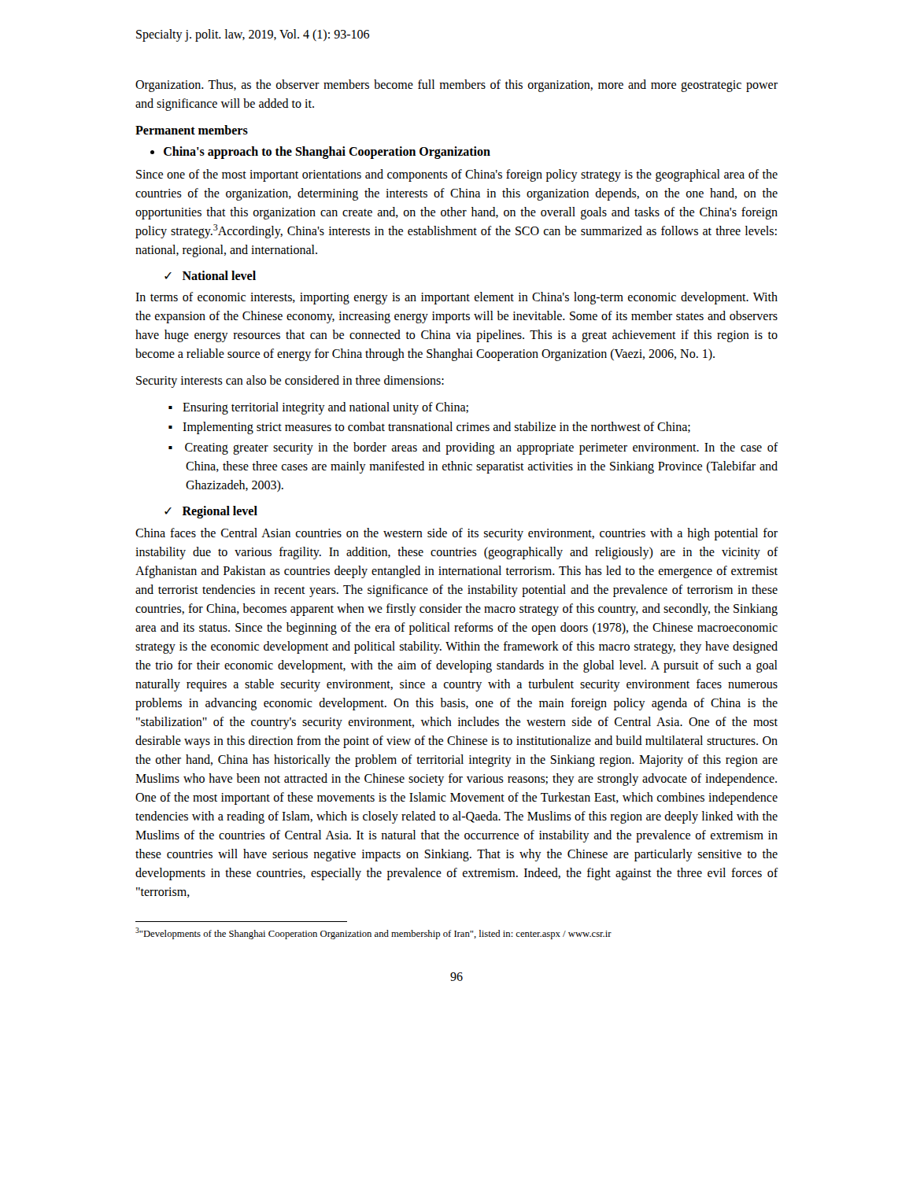Specialty j. polit. law, 2019, Vol. 4 (1): 93-106
Organization. Thus, as the observer members become full members of this organization, more and more geostrategic power and significance will be added to it.
Permanent members
China's approach to the Shanghai Cooperation Organization
Since one of the most important orientations and components of China's foreign policy strategy is the geographical area of the countries of the organization, determining the interests of China in this organization depends, on the one hand, on the opportunities that this organization can create and, on the other hand, on the overall goals and tasks of the China's foreign policy strategy.3Accordingly, China's interests in the establishment of the SCO can be summarized as follows at three levels: national, regional, and international.
National level
In terms of economic interests, importing energy is an important element in China's long-term economic development. With the expansion of the Chinese economy, increasing energy imports will be inevitable. Some of its member states and observers have huge energy resources that can be connected to China via pipelines. This is a great achievement if this region is to become a reliable source of energy for China through the Shanghai Cooperation Organization (Vaezi, 2006, No. 1).
Security interests can also be considered in three dimensions:
Ensuring territorial integrity and national unity of China;
Implementing strict measures to combat transnational crimes and stabilize in the northwest of China;
Creating greater security in the border areas and providing an appropriate perimeter environment. In the case of China, these three cases are mainly manifested in ethnic separatist activities in the Sinkiang Province (Talebifar and Ghazizadeh, 2003).
Regional level
China faces the Central Asian countries on the western side of its security environment, countries with a high potential for instability due to various fragility. In addition, these countries (geographically and religiously) are in the vicinity of Afghanistan and Pakistan as countries deeply entangled in international terrorism. This has led to the emergence of extremist and terrorist tendencies in recent years. The significance of the instability potential and the prevalence of terrorism in these countries, for China, becomes apparent when we firstly consider the macro strategy of this country, and secondly, the Sinkiang area and its status. Since the beginning of the era of political reforms of the open doors (1978), the Chinese macroeconomic strategy is the economic development and political stability. Within the framework of this macro strategy, they have designed the trio for their economic development, with the aim of developing standards in the global level. A pursuit of such a goal naturally requires a stable security environment, since a country with a turbulent security environment faces numerous problems in advancing economic development. On this basis, one of the main foreign policy agenda of China is the "stabilization" of the country's security environment, which includes the western side of Central Asia. One of the most desirable ways in this direction from the point of view of the Chinese is to institutionalize and build multilateral structures. On the other hand, China has historically the problem of territorial integrity in the Sinkiang region. Majority of this region are Muslims who have been not attracted in the Chinese society for various reasons; they are strongly advocate of independence. One of the most important of these movements is the Islamic Movement of the Turkestan East, which combines independence tendencies with a reading of Islam, which is closely related to al-Qaeda. The Muslims of this region are deeply linked with the Muslims of the countries of Central Asia. It is natural that the occurrence of instability and the prevalence of extremism in these countries will have serious negative impacts on Sinkiang. That is why the Chinese are particularly sensitive to the developments in these countries, especially the prevalence of extremism. Indeed, the fight against the three evil forces of "terrorism,
3"Developments of the Shanghai Cooperation Organization and membership of Iran", listed in: center.aspx / www.csr.ir
96